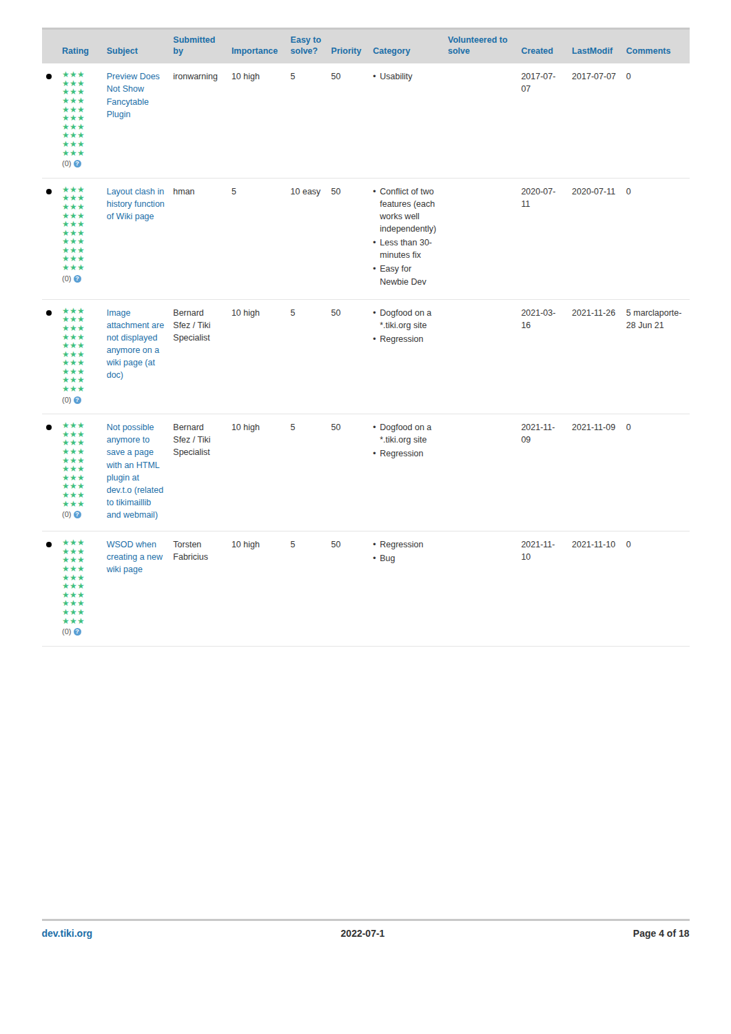| | Rating | Subject | Submitted by | Importance | Easy to solve? | Priority | Category | Volunteered to solve | Created | LastModif | Comments |
| --- | --- | --- | --- | --- | --- | --- | --- | --- | --- | --- | --- |
| | ★★★ ★★★ ★★★ ★★★ ★★★ ★★★ ★★★ ★★★ ★★★ ★★★ (0) ? | Preview Does Not Show Fancytable Plugin | ironwarning | 10 high | 5 | 50 | Usability | | 2017-07-07 | 2017-07-07 | 0 |
| | ★★★ ★★★ ★★★ ★★★ ★★★ ★★★ ★★★ ★★★ ★★★ ★★★ (0) ? | Layout clash in history function of Wiki page | hman | 5 | 10 easy | 50 | Conflict of two features (each works well independently) Less than 30-minutes fix Easy for Newbie Dev | | 2020-07-11 | 2020-07-11 | 0 |
| | ★★★ ★★★ ★★★ ★★★ ★★★ ★★★ ★★★ ★★★ ★★★ ★★★ (0) ? | Image attachment are not displayed anymore on a wiki page (at doc) | Bernard Sfez / Tiki Specialist | 10 high | 5 | 50 | Dogfood on a *.tiki.org site Regression | | 2021-03-16 | 2021-11-26 | 5 marclaporte-28 Jun 21 |
| | ★★★ ★★★ ★★★ ★★★ ★★★ ★★★ ★★★ ★★★ ★★★ ★★★ (0) ? | Not possible anymore to save a page with an HTML plugin at dev.t.o (related to tikimaillib and webmail) | Bernard Sfez / Tiki Specialist | 10 high | 5 | 50 | Dogfood on a *.tiki.org site Regression | | 2021-11-09 | 2021-11-09 | 0 |
| | ★★★ ★★★ ★★★ ★★★ ★★★ ★★★ ★★★ ★★★ ★★★ ★★★ (0) ? | WSOD when creating a new wiki page | Torsten Fabricius | 10 high | 5 | 50 | Regression Bug | | 2021-11-10 | 2021-11-10 | 0 |
dev.tiki.org
2022-07-1
Page 4 of 18